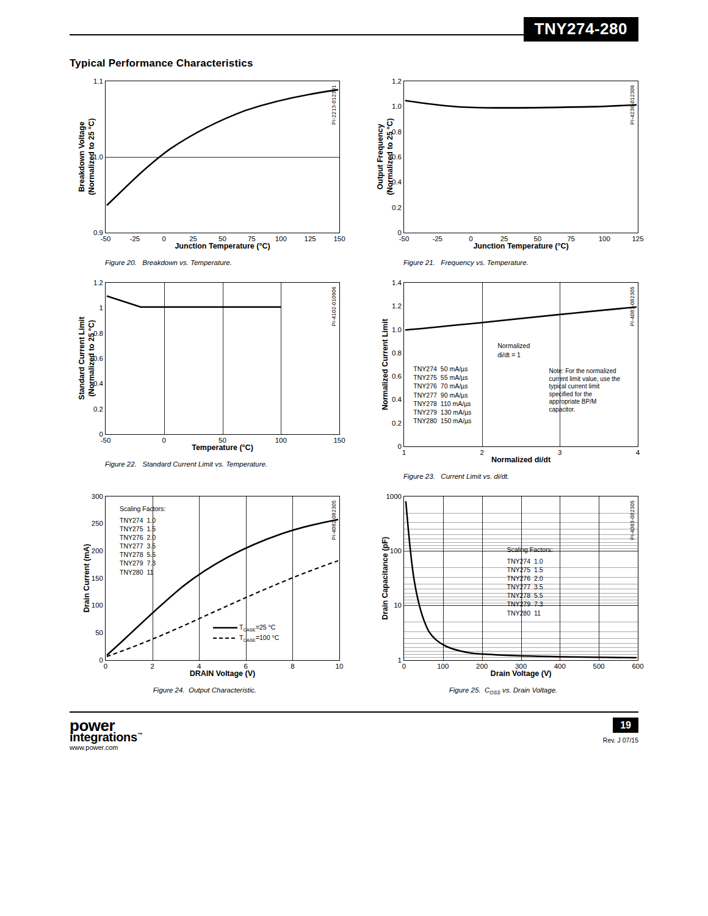TNY274-280
Typical Performance Characteristics
Breakdown Voltage
(Normalized to 25 °C)
PI-2213-012301
1.1 1.0 0.9
-50 -25 0 25 50 75 100 125 150
Junction Temperature (°C)
Figure 20. Breakdown vs. Temperature.
Output Frequency
(Normalized to 25 °C)
PI-4236-012306
1.2 1.0 0.8 0.6 0.4 0.2 0
-50 -25 0 25 50 75 100 125
Junction Temperature (°C)
Figure 21. Frequency vs. Temperature.
Standard Current Limit
(Normalized to 25 °C)
PI-4102-010906
1.2 1 0.8 0.6 0.4 0.2 0
-50 0 50 100 150
Temperature (°C)
Figure 22. Standard Current Limit vs. Temperature.
Normalized Current Limit
PI-4081-082305
1.4 1.2 1.0 0.8 0.6 0.4 0.2 0
1 2 3 4
Normalized
di/dt = 1
| TNY274 | 50 mA/µs |
| TNY275 | 55 mA/µs |
| TNY276 | 70 mA/µs |
| TNY277 | 90 mA/µs |
| TNY278 | 110 mA/µs |
| TNY279 | 130 mA/µs |
| TNY280 | 150 mA/µs |
Note: For the normalized current limit value, use the typical current limit specified for the appropriate BP/M capacitor.
Normalized di/dt
Figure 23. Current Limit vs. di/dt.
Drain Current (mA)
PI-4082-082305
300 250 200 150 100 50 0
0 2 4 6 8 10
Scaling Factors:
| TNY274 | 1.0 |
| TNY275 | 1.5 |
| TNY276 | 2.0 |
| TNY277 | 3.5 |
| TNY278 | 5.5 |
| TNY279 | 7.3 |
| TNY280 | 11 |
TCASE=25 °C
TCASE=100 °C
DRAIN Voltage (V)
Figure 24. Output Characteristic.
Drain Capacitance (pF)
PI-4083-082305
1000 100 10 1
0 100 200 300 400 500 600
Scaling Factors:
| TNY274 | 1.0 |
| TNY275 | 1.5 |
| TNY276 | 2.0 |
| TNY277 | 3.5 |
| TNY278 | 5.5 |
| TNY279 | 7.3 |
| TNY280 | 11 |
Drain Voltage (V)
Figure 25. COSS vs. Drain Voltage.
power integrations™ www.power.com
19
Rev. J 07/15